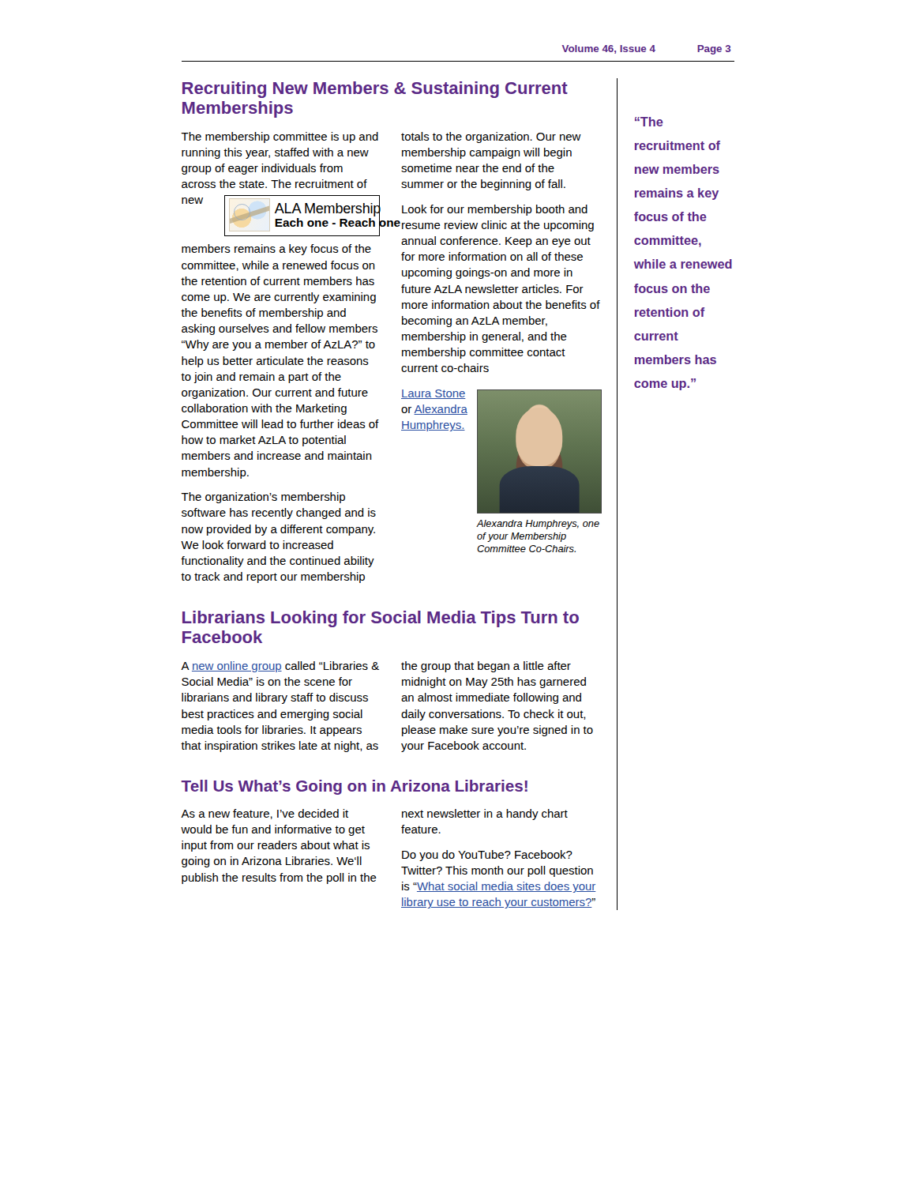Volume 46, Issue 4 Page 3
Recruiting New Members & Sustaining Current Memberships
The membership committee is up and running this year, staffed with a new group of eager individuals from across the state. ALA Membership Each one - Reach one The recruitment of new members remains a key focus of the committee, while a renewed focus on the retention of current members has come up. We are currently examining the benefits of membership and asking ourselves and fellow members “Why are you a member of AzLA?” to help us better articulate the reasons to join and remain a part of the organization. Our current and future collaboration with the Marketing Committee will lead to further ideas of how to market AzLA to potential members and increase and maintain membership.
The organization’s membership software has recently changed and is now provided by a different company. We look forward to increased functionality and the continued ability to track and report our membership totals to the organization. Our new membership campaign will begin sometime near the end of the summer or the beginning of fall.
Look for our membership booth and resume review clinic at the upcoming annual conference. Keep an eye out for more information on all of these upcoming goings-on and more in future AzLA newsletter articles. For more information about the benefits of becoming an AzLA member, membership in general, and the membership committee contact current co-chairs
Alexandra Humphreys, one of your Membership Committee Co-Chairs.
Laura Stone or Alexandra Humphreys.
Librarians Looking for Social Media Tips Turn to Facebook
A new online group called “Libraries & Social Media” is on the scene for librarians and library staff to discuss best practices and emerging social media tools for libraries. It appears that inspiration strikes late at night, as the group that began a little after midnight on May 25th has garnered an almost immediate following and daily conversations. To check it out, please make sure you’re signed in to your Facebook account.
Tell Us What’s Going on in Arizona Libraries!
As a new feature, I’ve decided it would be fun and informative to get input from our readers about what is going on in Arizona Libraries. We‘ll publish the results from the poll in the next newsletter in a handy chart feature.
Do you do YouTube? Facebook? Twitter? This month our poll question is “What social media sites does your library use to reach your customers?”
“The recruitment of new members remains a key focus of the committee, while a renewed focus on the retention of current members has come up.”